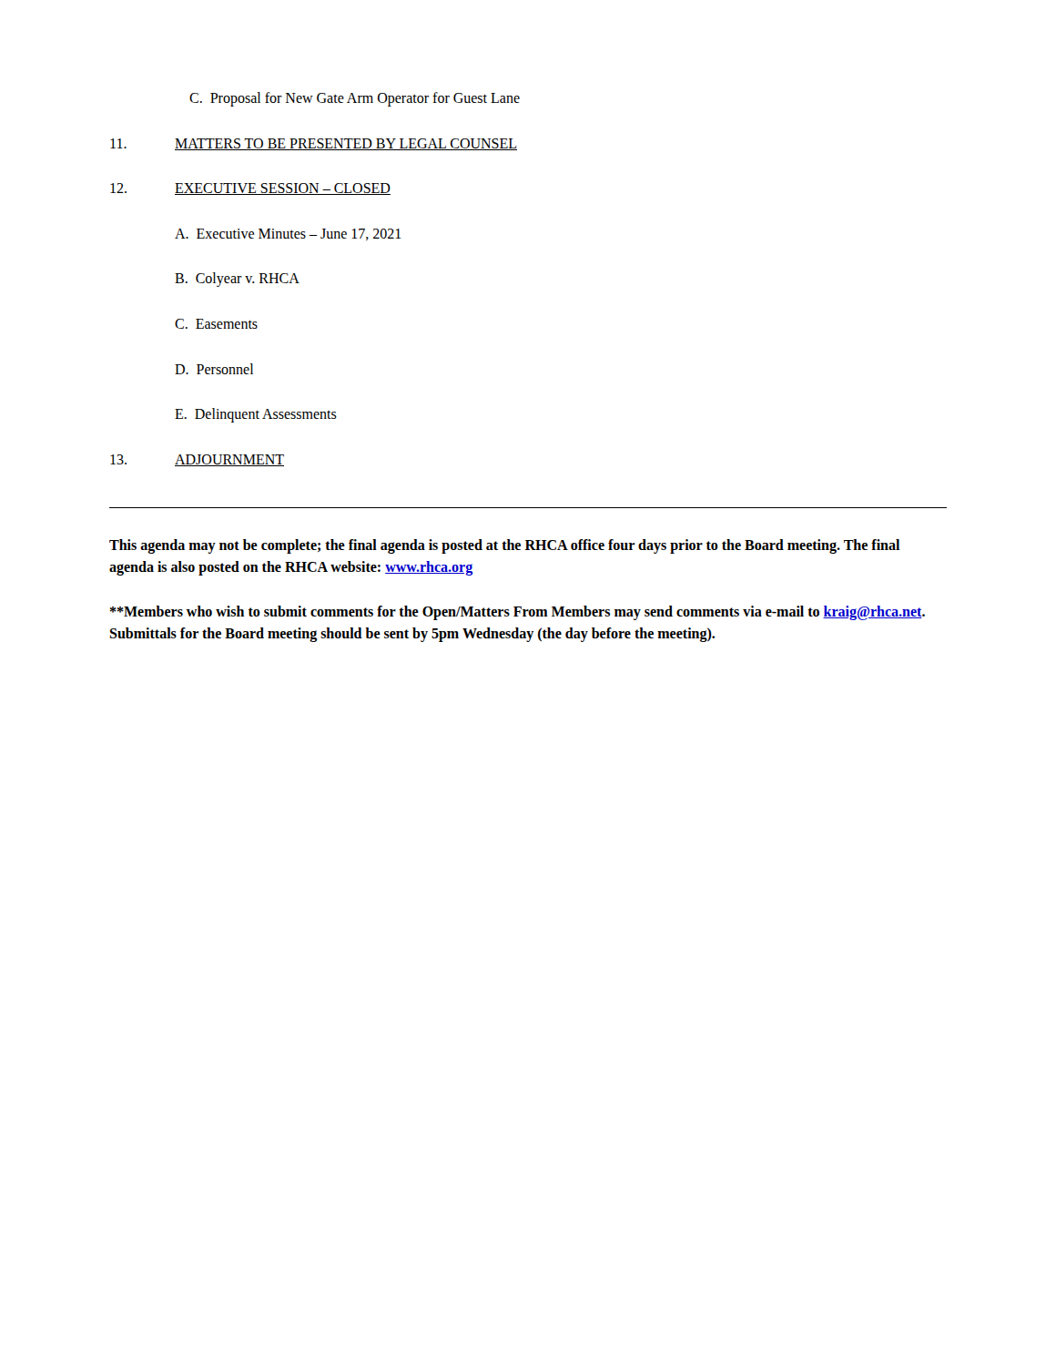C. Proposal for New Gate Arm Operator for Guest Lane
11.
MATTERS TO BE PRESENTED BY LEGAL COUNSEL
12.
EXECUTIVE SESSION – CLOSED
A. Executive Minutes – June 17, 2021
B. Colyear v. RHCA
C. Easements
D. Personnel
E. Delinquent Assessments
13.
ADJOURNMENT
This agenda may not be complete; the final agenda is posted at the RHCA office four days prior to the Board meeting. The final agenda is also posted on the RHCA website: www.rhca.org
**Members who wish to submit comments for the Open/Matters From Members may send comments via e-mail to kraig@rhca.net. Submittals for the Board meeting should be sent by 5pm Wednesday (the day before the meeting).